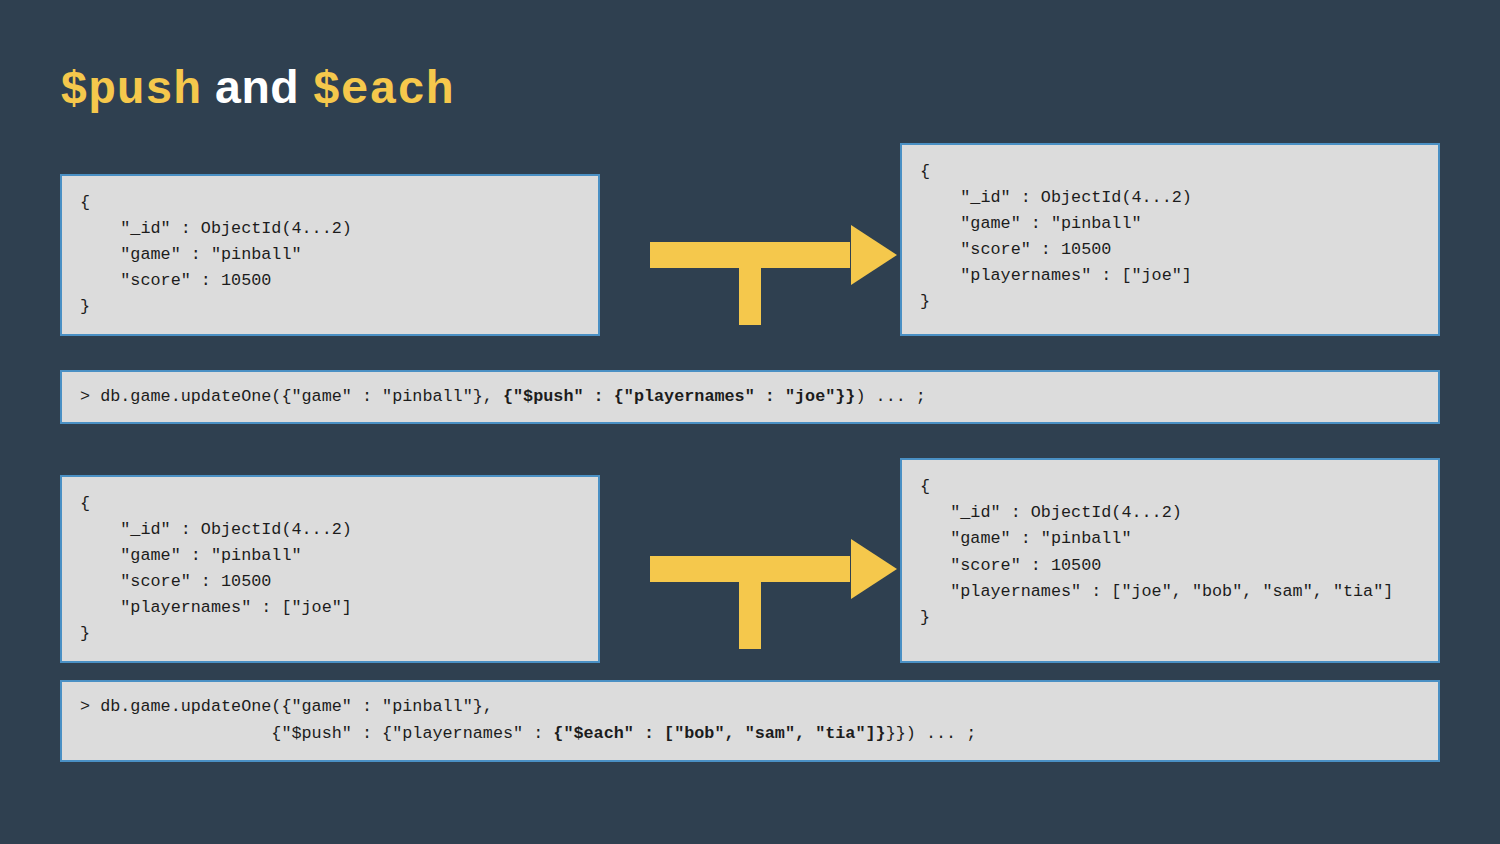$push and $each
{
    "_id" : ObjectId(4...2)
    "game" : "pinball"
    "score" : 10500
}
{
    "_id" : ObjectId(4...2)
    "game" : "pinball"
    "score" : 10500
    "playernames" : ["joe"]
}
> db.game.updateOne({"game" : "pinball"}, {"$push" : {"playernames" : "joe"}}) ... ;
{
    "_id" : ObjectId(4...2)
    "game" : "pinball"
    "score" : 10500
    "playernames" : ["joe"]
}
{
   "_id" : ObjectId(4...2)
   "game" : "pinball"
   "score" : 10500
   "playernames" : ["joe", "bob", "sam", "tia"]
}
> db.game.updateOne({"game" : "pinball"},
                   {"$push" : {"playernames" : {"$each" : ["bob", "sam", "tia"]}}}) ... ;